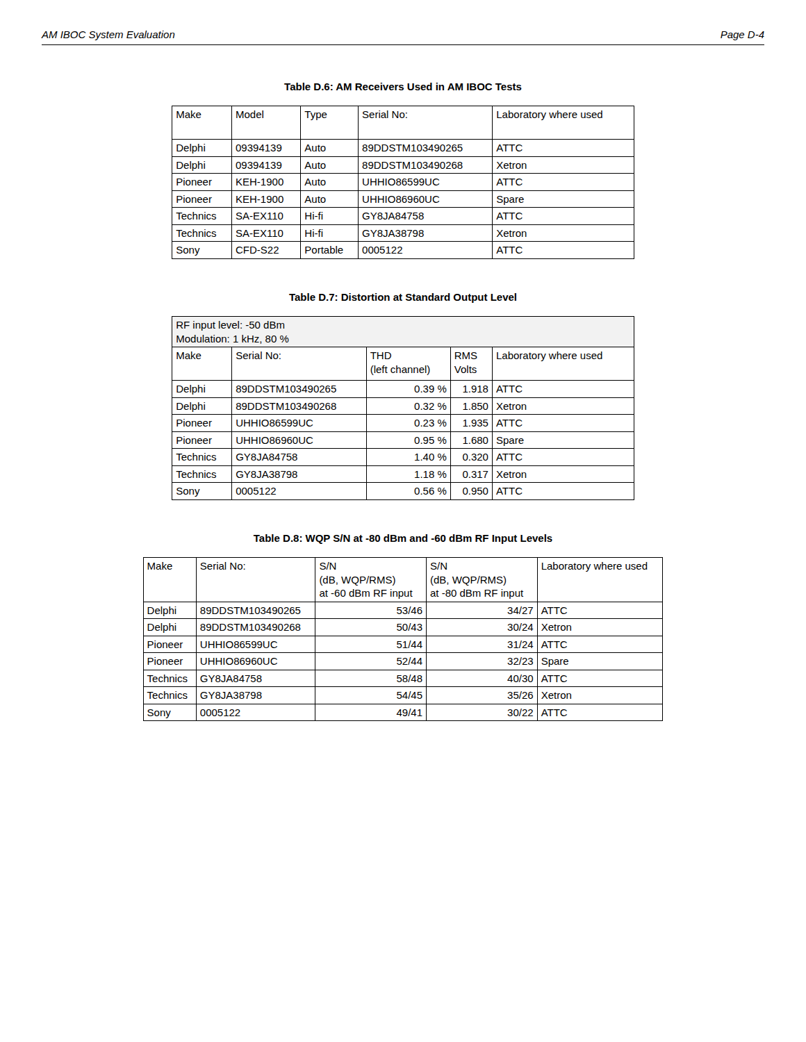AM IBOC System Evaluation Page D-4
Table D.6: AM Receivers Used in AM IBOC Tests
| Make | Model | Type | Serial No: | Laboratory where used |
| Delphi | 09394139 | Auto | 89DDSTM103490265 | ATTC |
| Delphi | 09394139 | Auto | 89DDSTM103490268 | Xetron |
| Pioneer | KEH-1900 | Auto | UHHIO86599UC | ATTC |
| Pioneer | KEH-1900 | Auto | UHHIO86960UC | Spare |
| Technics | SA-EX110 | Hi-fi | GY8JA84758 | ATTC |
| Technics | SA-EX110 | Hi-fi | GY8JA38798 | Xetron |
| Sony | CFD-S22 | Portable | 0005122 | ATTC |
Table D.7: Distortion at Standard Output Level
| RF input level: -50 dBm Modulation: 1 kHz, 80 % |
| Make | Serial No: | THD (left channel) | RMS Volts | Laboratory where used |
| Delphi | 89DDSTM103490265 | 0.39 % | 1.918 | ATTC |
| Delphi | 89DDSTM103490268 | 0.32 % | 1.850 | Xetron |
| Pioneer | UHHIO86599UC | 0.23 % | 1.935 | ATTC |
| Pioneer | UHHIO86960UC | 0.95 % | 1.680 | Spare |
| Technics | GY8JA84758 | 1.40 % | 0.320 | ATTC |
| Technics | GY8JA38798 | 1.18 % | 0.317 | Xetron |
| Sony | 0005122 | 0.56 % | 0.950 | ATTC |
Table D.8: WQP S/N at -80 dBm and -60 dBm RF Input Levels
| Make | Serial No: | S/N (dB, WQP/RMS) at -60 dBm RF input | S/N (dB, WQP/RMS) at -80 dBm RF input | Laboratory where used |
| Delphi | 89DDSTM103490265 | 53/46 | 34/27 | ATTC |
| Delphi | 89DDSTM103490268 | 50/43 | 30/24 | Xetron |
| Pioneer | UHHIO86599UC | 51/44 | 31/24 | ATTC |
| Pioneer | UHHIO86960UC | 52/44 | 32/23 | Spare |
| Technics | GY8JA84758 | 58/48 | 40/30 | ATTC |
| Technics | GY8JA38798 | 54/45 | 35/26 | Xetron |
| Sony | 0005122 | 49/41 | 30/22 | ATTC |